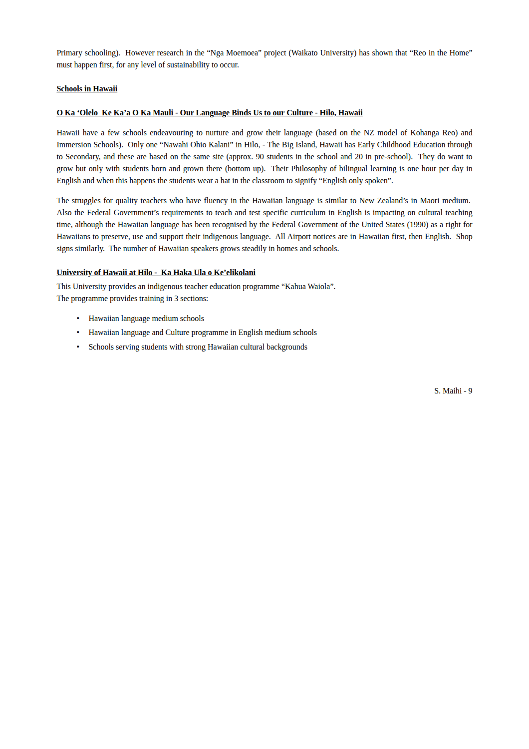Primary schooling). However research in the “Nga Moemoea” project (Waikato University) has shown that “Reo in the Home” must happen first, for any level of sustainability to occur.
Schools in Hawaii
O Ka ‘Olelo Ke Ka’a O Ka Mauli - Our Language Binds Us to our Culture - Hilo, Hawaii
Hawaii have a few schools endeavouring to nurture and grow their language (based on the NZ model of Kohanga Reo) and Immersion Schools). Only one “Nawahi Ohio Kalani” in Hilo, - The Big Island, Hawaii has Early Childhood Education through to Secondary, and these are based on the same site (approx. 90 students in the school and 20 in pre-school). They do want to grow but only with students born and grown there (bottom up). Their Philosophy of bilingual learning is one hour per day in English and when this happens the students wear a hat in the classroom to signify “English only spoken”.
The struggles for quality teachers who have fluency in the Hawaiian language is similar to New Zealand’s in Maori medium. Also the Federal Government’s requirements to teach and test specific curriculum in English is impacting on cultural teaching time, although the Hawaiian language has been recognised by the Federal Government of the United States (1990) as a right for Hawaiians to preserve, use and support their indigenous language. All Airport notices are in Hawaiian first, then English. Shop signs similarly. The number of Hawaiian speakers grows steadily in homes and schools.
University of Hawaii at Hilo - Ka Haka Ula o Ke’elikolani
This University provides an indigenous teacher education programme “Kahua Waiola”.
The programme provides training in 3 sections:
Hawaiian language medium schools
Hawaiian language and Culture programme in English medium schools
Schools serving students with strong Hawaiian cultural backgrounds
S. Maihi - 9